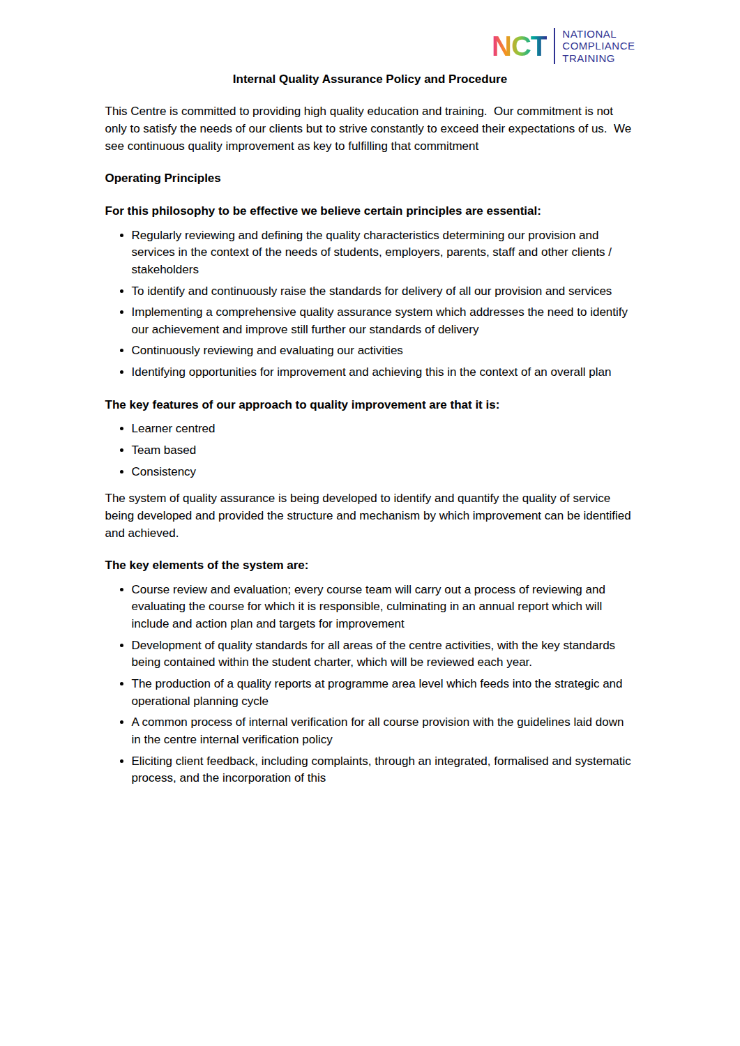NCT National
Compliance
Training
Internal Quality Assurance Policy and Procedure
This Centre is committed to providing high quality education and training. Our commitment is not only to satisfy the needs of our clients but to strive constantly to exceed their expectations of us. We see continuous quality improvement as key to fulfilling that commitment
Operating Principles
For this philosophy to be effective we believe certain principles are essential:
Regularly reviewing and defining the quality characteristics determining our provision and services in the context of the needs of students, employers, parents, staff and other clients / stakeholders
To identify and continuously raise the standards for delivery of all our provision and services
Implementing a comprehensive quality assurance system which addresses the need to identify our achievement and improve still further our standards of delivery
Continuously reviewing and evaluating our activities
Identifying opportunities for improvement and achieving this in the context of an overall plan
The key features of our approach to quality improvement are that it is:
Learner centred
Team based
Consistency
The system of quality assurance is being developed to identify and quantify the quality of service being developed and provided the structure and mechanism by which improvement can be identified and achieved.
The key elements of the system are:
Course review and evaluation; every course team will carry out a process of reviewing and evaluating the course for which it is responsible, culminating in an annual report which will include and action plan and targets for improvement
Development of quality standards for all areas of the centre activities, with the key standards being contained within the student charter, which will be reviewed each year.
The production of a quality reports at programme area level which feeds into the strategic and operational planning cycle
A common process of internal verification for all course provision with the guidelines laid down in the centre internal verification policy
Eliciting client feedback, including complaints, through an integrated, formalised and systematic process, and the incorporation of this